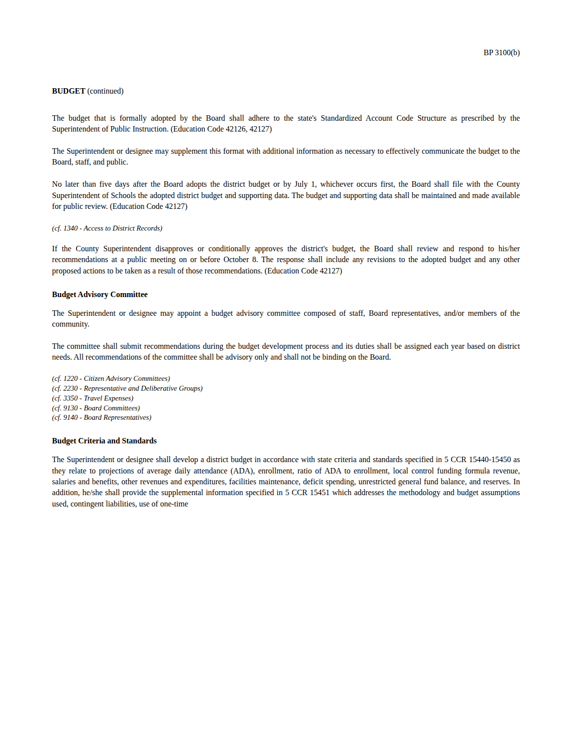BP 3100(b)
BUDGET (continued)
The budget that is formally adopted by the Board shall adhere to the state's Standardized Account Code Structure as prescribed by the Superintendent of Public Instruction. (Education Code 42126, 42127)
The Superintendent or designee may supplement this format with additional information as necessary to effectively communicate the budget to the Board, staff, and public.
No later than five days after the Board adopts the district budget or by July 1, whichever occurs first, the Board shall file with the County Superintendent of Schools the adopted district budget and supporting data. The budget and supporting data shall be maintained and made available for public review. (Education Code 42127)
(cf. 1340 - Access to District Records)
If the County Superintendent disapproves or conditionally approves the district's budget, the Board shall review and respond to his/her recommendations at a public meeting on or before October 8. The response shall include any revisions to the adopted budget and any other proposed actions to be taken as a result of those recommendations. (Education Code 42127)
Budget Advisory Committee
The Superintendent or designee may appoint a budget advisory committee composed of staff, Board representatives, and/or members of the community.
The committee shall submit recommendations during the budget development process and its duties shall be assigned each year based on district needs. All recommendations of the committee shall be advisory only and shall not be binding on the Board.
(cf. 1220 - Citizen Advisory Committees)
(cf. 2230 - Representative and Deliberative Groups)
(cf. 3350 - Travel Expenses)
(cf. 9130 - Board Committees)
(cf. 9140 - Board Representatives)
Budget Criteria and Standards
The Superintendent or designee shall develop a district budget in accordance with state criteria and standards specified in 5 CCR 15440-15450 as they relate to projections of average daily attendance (ADA), enrollment, ratio of ADA to enrollment, local control funding formula revenue, salaries and benefits, other revenues and expenditures, facilities maintenance, deficit spending, unrestricted general fund balance, and reserves. In addition, he/she shall provide the supplemental information specified in 5 CCR 15451 which addresses the methodology and budget assumptions used, contingent liabilities, use of one-time